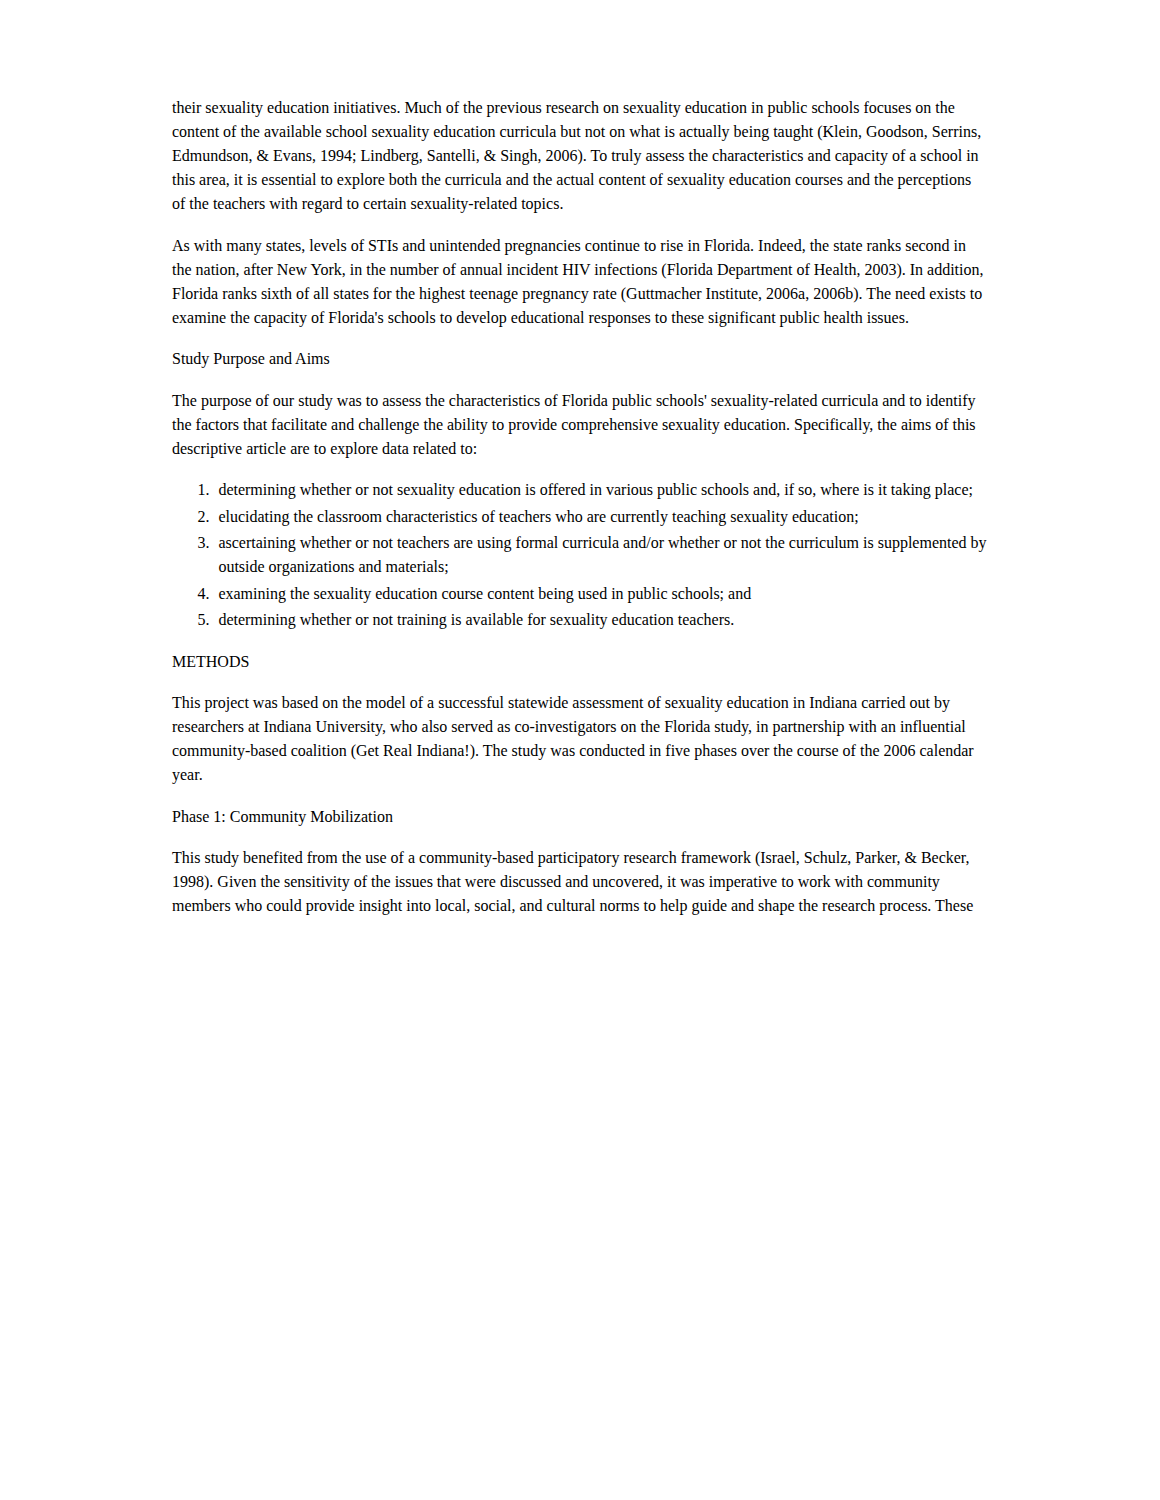their sexuality education initiatives. Much of the previous research on sexuality education in public schools focuses on the content of the available school sexuality education curricula but not on what is actually being taught (Klein, Goodson, Serrins, Edmundson, & Evans, 1994; Lindberg, Santelli, & Singh, 2006). To truly assess the characteristics and capacity of a school in this area, it is essential to explore both the curricula and the actual content of sexuality education courses and the perceptions of the teachers with regard to certain sexuality-related topics.
As with many states, levels of STIs and unintended pregnancies continue to rise in Florida. Indeed, the state ranks second in the nation, after New York, in the number of annual incident HIV infections (Florida Department of Health, 2003). In addition, Florida ranks sixth of all states for the highest teenage pregnancy rate (Guttmacher Institute, 2006a, 2006b). The need exists to examine the capacity of Florida's schools to develop educational responses to these significant public health issues.
Study Purpose and Aims
The purpose of our study was to assess the characteristics of Florida public schools' sexuality-related curricula and to identify the factors that facilitate and challenge the ability to provide comprehensive sexuality education. Specifically, the aims of this descriptive article are to explore data related to:
determining whether or not sexuality education is offered in various public schools and, if so, where is it taking place;
elucidating the classroom characteristics of teachers who are currently teaching sexuality education;
ascertaining whether or not teachers are using formal curricula and/or whether or not the curriculum is supplemented by outside organizations and materials;
examining the sexuality education course content being used in public schools; and
determining whether or not training is available for sexuality education teachers.
METHODS
This project was based on the model of a successful statewide assessment of sexuality education in Indiana carried out by researchers at Indiana University, who also served as co-investigators on the Florida study, in partnership with an influential community-based coalition (Get Real Indiana!). The study was conducted in five phases over the course of the 2006 calendar year.
Phase 1: Community Mobilization
This study benefited from the use of a community-based participatory research framework (Israel, Schulz, Parker, & Becker, 1998). Given the sensitivity of the issues that were discussed and uncovered, it was imperative to work with community members who could provide insight into local, social, and cultural norms to help guide and shape the research process. These